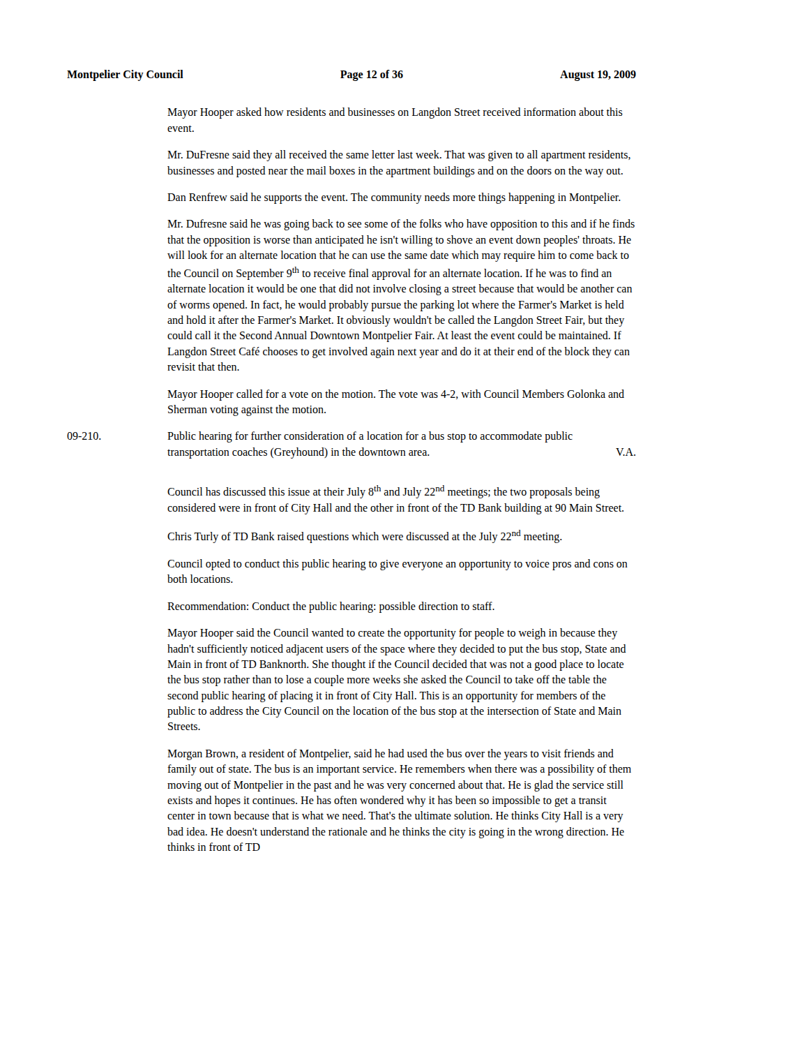Montpelier City Council Page 12 of 36 August 19, 2009
Mayor Hooper asked how residents and businesses on Langdon Street received information about this event.
Mr. DuFresne said they all received the same letter last week. That was given to all apartment residents, businesses and posted near the mail boxes in the apartment buildings and on the doors on the way out.
Dan Renfrew said he supports the event. The community needs more things happening in Montpelier.
Mr. Dufresne said he was going back to see some of the folks who have opposition to this and if he finds that the opposition is worse than anticipated he isn't willing to shove an event down peoples' throats. He will look for an alternate location that he can use the same date which may require him to come back to the Council on September 9th to receive final approval for an alternate location. If he was to find an alternate location it would be one that did not involve closing a street because that would be another can of worms opened. In fact, he would probably pursue the parking lot where the Farmer's Market is held and hold it after the Farmer's Market. It obviously wouldn't be called the Langdon Street Fair, but they could call it the Second Annual Downtown Montpelier Fair. At least the event could be maintained. If Langdon Street Café chooses to get involved again next year and do it at their end of the block they can revisit that then.
Mayor Hooper called for a vote on the motion. The vote was 4-2, with Council Members Golonka and Sherman voting against the motion.
09-210.
Public hearing for further consideration of a location for a bus stop to accommodate public transportation coaches (Greyhound) in the downtown area. V.A.
Council has discussed this issue at their July 8th and July 22nd meetings; the two proposals being considered were in front of City Hall and the other in front of the TD Bank building at 90 Main Street.
Chris Turly of TD Bank raised questions which were discussed at the July 22nd meeting.
Council opted to conduct this public hearing to give everyone an opportunity to voice pros and cons on both locations.
Recommendation: Conduct the public hearing: possible direction to staff.
Mayor Hooper said the Council wanted to create the opportunity for people to weigh in because they hadn't sufficiently noticed adjacent users of the space where they decided to put the bus stop, State and Main in front of TD Banknorth. She thought if the Council decided that was not a good place to locate the bus stop rather than to lose a couple more weeks she asked the Council to take off the table the second public hearing of placing it in front of City Hall. This is an opportunity for members of the public to address the City Council on the location of the bus stop at the intersection of State and Main Streets.
Morgan Brown, a resident of Montpelier, said he had used the bus over the years to visit friends and family out of state. The bus is an important service. He remembers when there was a possibility of them moving out of Montpelier in the past and he was very concerned about that. He is glad the service still exists and hopes it continues. He has often wondered why it has been so impossible to get a transit center in town because that is what we need. That's the ultimate solution. He thinks City Hall is a very bad idea. He doesn't understand the rationale and he thinks the city is going in the wrong direction. He thinks in front of TD